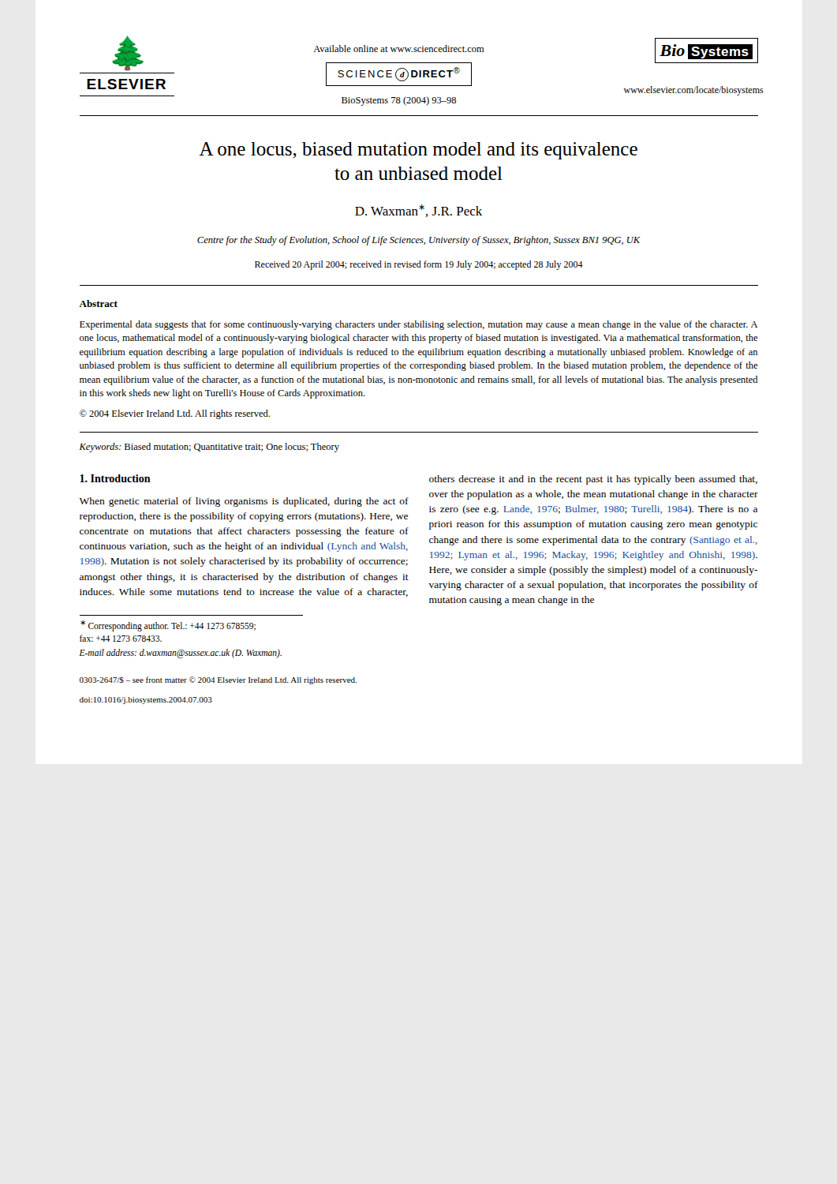🌲
ELSEVIER
Available online at www.sciencedirect.com
SCIENCE dDIRECT®
BioSystems 78 (2004) 93–98
Bio Systems
www.elsevier.com/locate/biosystems
A one locus, biased mutation model and its equivalence
to an unbiased model
D. Waxman∗, J.R. Peck
Centre for the Study of Evolution, School of Life Sciences, University of Sussex, Brighton, Sussex BN1 9QG, UK
Received 20 April 2004; received in revised form 19 July 2004; accepted 28 July 2004
Abstract
Experimental data suggests that for some continuously-varying characters under stabilising selection, mutation may cause a mean change in the value of the character. A one locus, mathematical model of a continuously-varying biological character with this property of biased mutation is investigated. Via a mathematical transformation, the equilibrium equation describing a large population of individuals is reduced to the equilibrium equation describing a mutationally unbiased problem. Knowledge of an unbiased problem is thus sufficient to determine all equilibrium properties of the corresponding biased problem. In the biased mutation problem, the dependence of the mean equilibrium value of the character, as a function of the mutational bias, is non-monotonic and remains small, for all levels of mutational bias. The analysis presented in this work sheds new light on Turelli's House of Cards Approximation.
© 2004 Elsevier Ireland Ltd. All rights reserved.
Keywords: Biased mutation; Quantitative trait; One locus; Theory
1. Introduction
When genetic material of living organisms is duplicated, during the act of reproduction, there is the possibility of copying errors (mutations). Here, we concentrate on mutations that affect characters possessing the feature of continuous variation, such as the height of an individual (Lynch and Walsh, 1998). Mutation is not solely characterised by its probability of occurrence; amongst other things, it is characterised by the distribution of changes it induces. While some mutations tend to increase the value of a character, others decrease it and in the recent past it has typically been assumed that, over the population as a whole, the mean mutational change in the character is zero (see e.g. Lande, 1976; Bulmer, 1980; Turelli, 1984). There is no a priori reason for this assumption of mutation causing zero mean genotypic change and there is some experimental data to the contrary (Santiago et al., 1992; Lyman et al., 1996; Mackay, 1996; Keightley and Ohnishi, 1998). Here, we consider a simple (possibly the simplest) model of a continuously-varying character of a sexual population, that incorporates the possibility of mutation causing a mean change in the
∗ Corresponding author. Tel.: +44 1273 678559;
fax: +44 1273 678433.
E-mail address: d.waxman@sussex.ac.uk (D. Waxman).
0303-2647/$ – see front matter © 2004 Elsevier Ireland Ltd. All rights reserved.
doi:10.1016/j.biosystems.2004.07.003